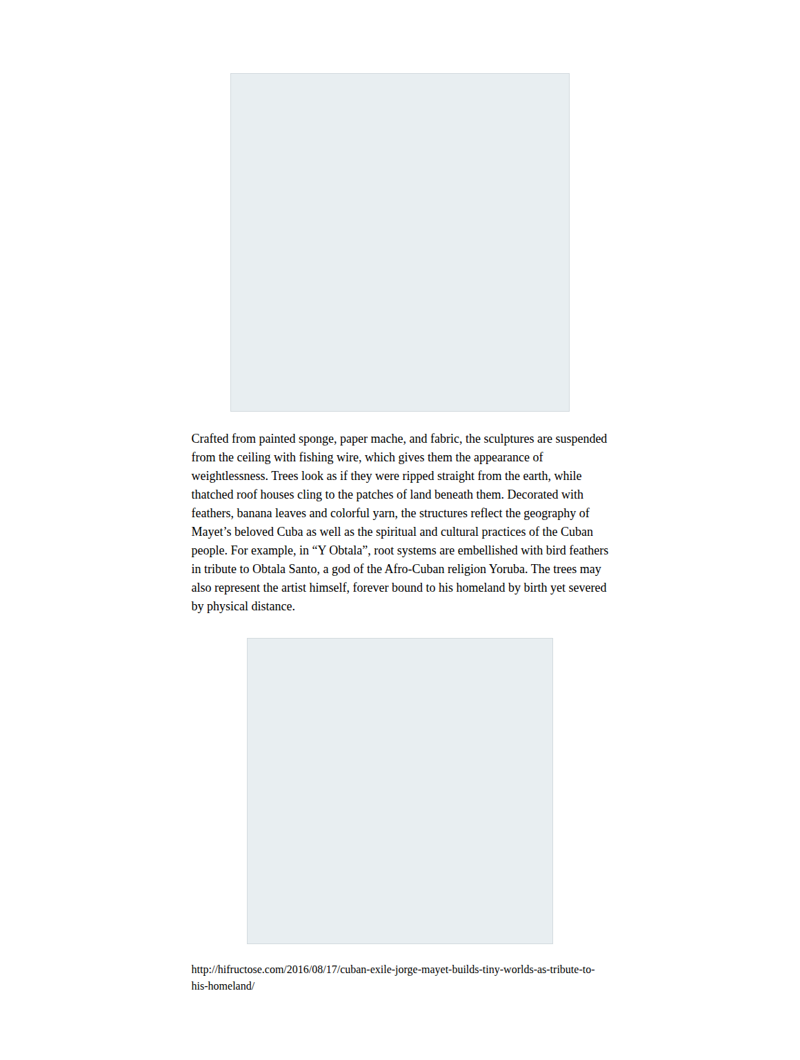Crafted from painted sponge, paper mache, and fabric, the sculptures are suspended from the ceiling with fishing wire, which gives them the appearance of weightlessness. Trees look as if they were ripped straight from the earth, while thatched roof houses cling to the patches of land beneath them. Decorated with feathers, banana leaves and colorful yarn, the structures reflect the geography of Mayet’s beloved Cuba as well as the spiritual and cultural practices of the Cuban people. For example, in “Y Obtala”, root systems are embellished with bird feathers in tribute to Obtala Santo, a god of the Afro-Cuban religion Yoruba. The trees may also represent the artist himself, forever bound to his homeland by birth yet severed by physical distance.
http://hifructose.com/2016/08/17/cuban-exile-jorge-mayet-builds-tiny-worlds-as-tribute-to-his-homeland/